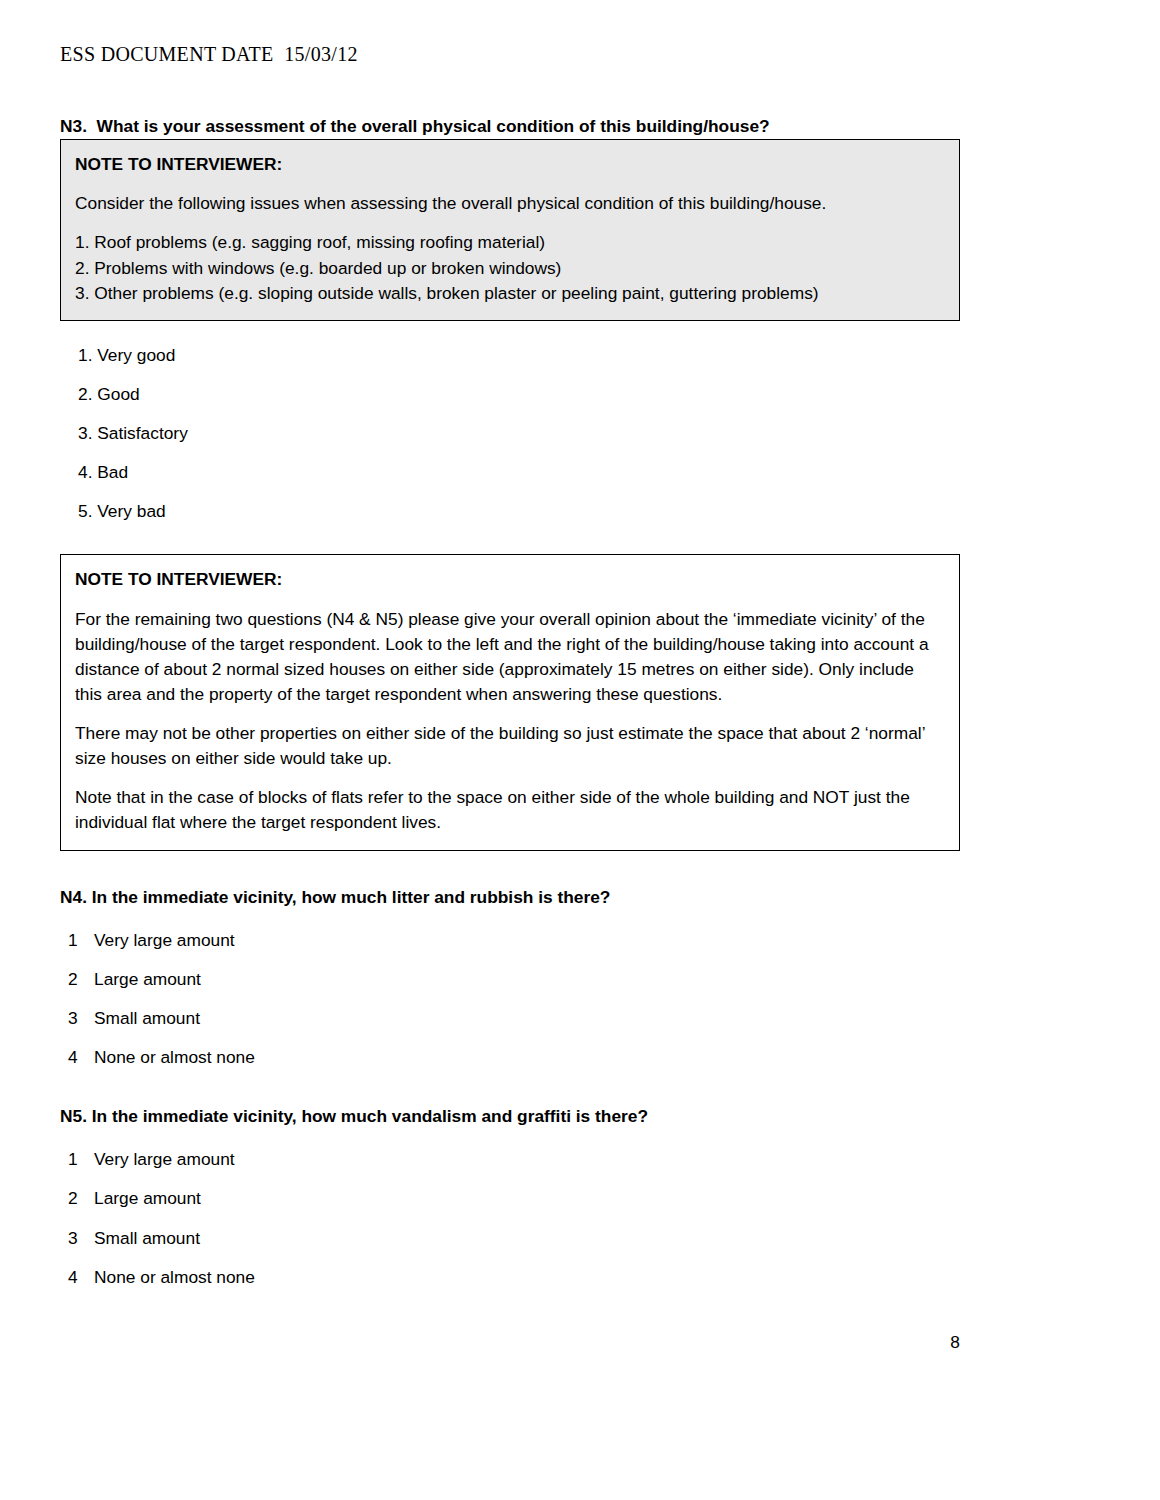ESS DOCUMENT DATE 15/03/12
N3. What is your assessment of the overall physical condition of this building/house?
NOTE TO INTERVIEWER:
Consider the following issues when assessing the overall physical condition of this building/house.
1. Roof problems (e.g. sagging roof, missing roofing material)
2. Problems with windows (e.g. boarded up or broken windows)
3. Other problems (e.g. sloping outside walls, broken plaster or peeling paint, guttering problems)
1. Very good
2. Good
3. Satisfactory
4. Bad
5. Very bad
NOTE TO INTERVIEWER:
For the remaining two questions (N4 & N5) please give your overall opinion about the ‘immediate vicinity’ of the building/house of the target respondent. Look to the left and the right of the building/house taking into account a distance of about 2 normal sized houses on either side (approximately 15 metres on either side). Only include this area and the property of the target respondent when answering these questions.
There may not be other properties on either side of the building so just estimate the space that about 2 ‘normal’ size houses on either side would take up.
Note that in the case of blocks of flats refer to the space on either side of the whole building and NOT just the individual flat where the target respondent lives.
N4. In the immediate vicinity, how much litter and rubbish is there?
1 Very large amount
2 Large amount
3 Small amount
4 None or almost none
N5. In the immediate vicinity, how much vandalism and graffiti is there?
1 Very large amount
2 Large amount
3 Small amount
4 None or almost none
8